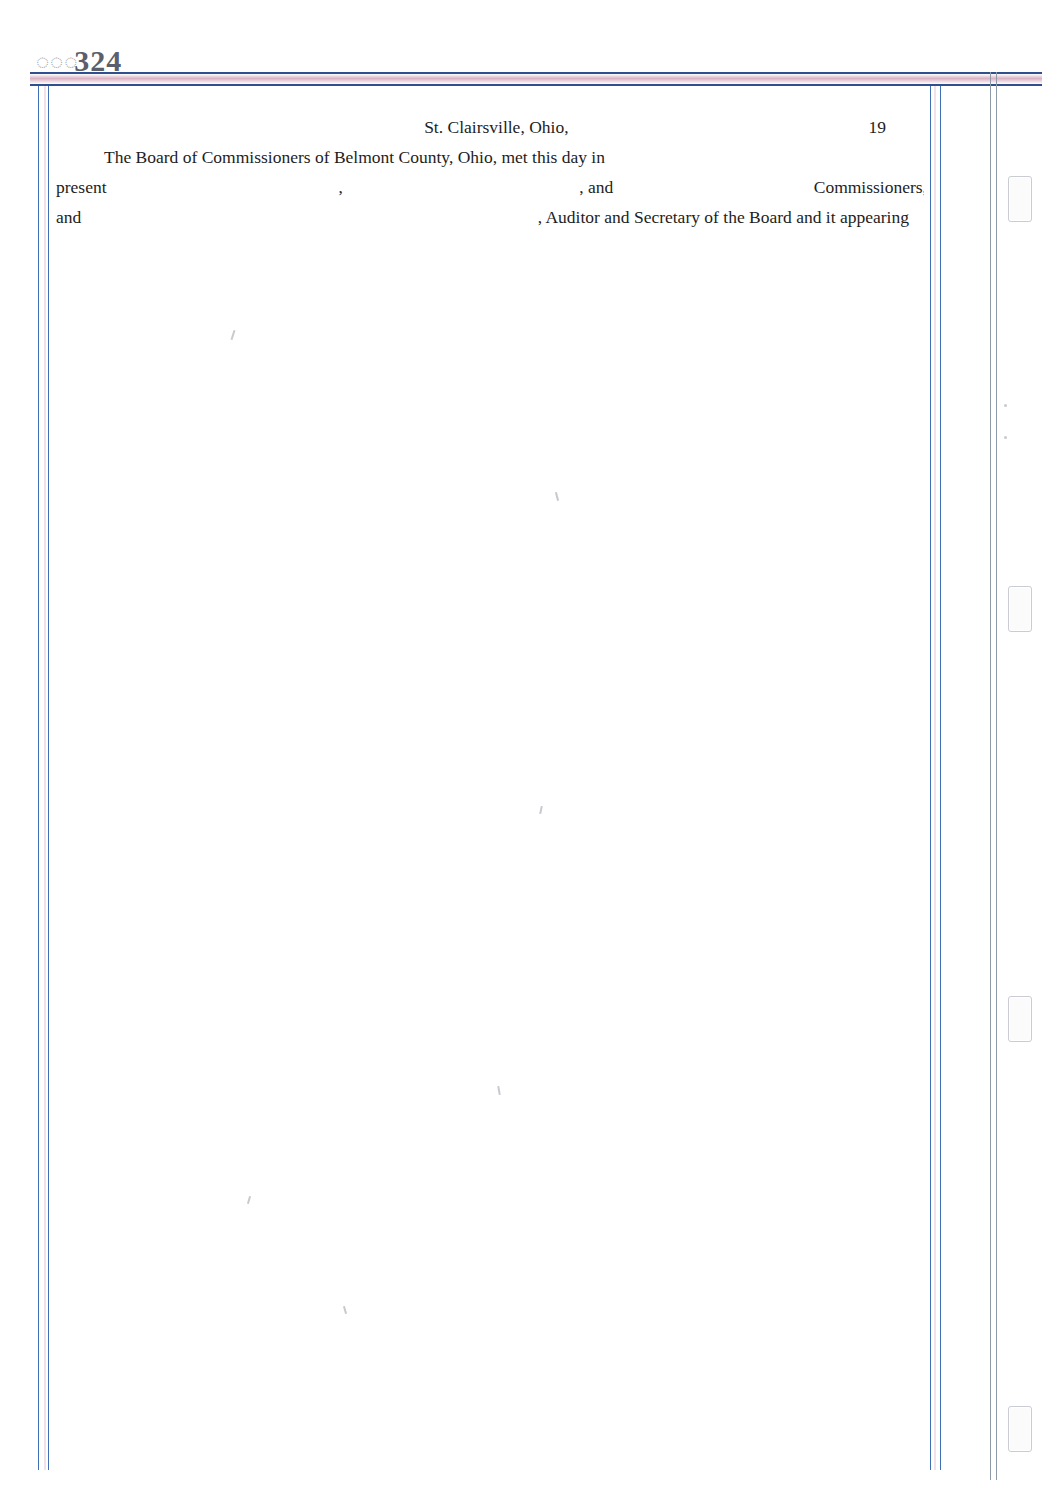◌◌◌324
St. Clairsville, Ohio, 19
The Board of Commissioners of Belmont County, Ohio, met this day in session,
present , , and Commissioners,
and , Auditor and Secretary of the Board and it appearing